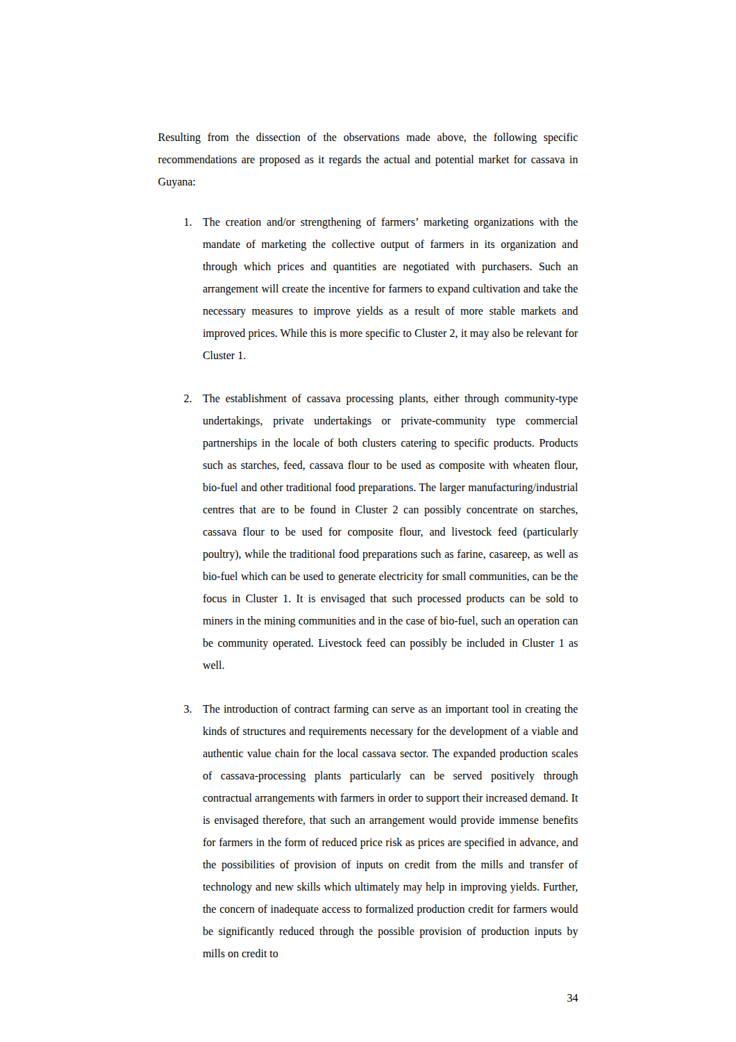Resulting from the dissection of the observations made above, the following specific recommendations are proposed as it regards the actual and potential market for cassava in Guyana:
The creation and/or strengthening of farmers’ marketing organizations with the mandate of marketing the collective output of farmers in its organization and through which prices and quantities are negotiated with purchasers. Such an arrangement will create the incentive for farmers to expand cultivation and take the necessary measures to improve yields as a result of more stable markets and improved prices. While this is more specific to Cluster 2, it may also be relevant for Cluster 1.
The establishment of cassava processing plants, either through community-type undertakings, private undertakings or private-community type commercial partnerships in the locale of both clusters catering to specific products. Products such as starches, feed, cassava flour to be used as composite with wheaten flour, bio-fuel and other traditional food preparations. The larger manufacturing/industrial centres that are to be found in Cluster 2 can possibly concentrate on starches, cassava flour to be used for composite flour, and livestock feed (particularly poultry), while the traditional food preparations such as farine, casareep, as well as bio-fuel which can be used to generate electricity for small communities, can be the focus in Cluster 1. It is envisaged that such processed products can be sold to miners in the mining communities and in the case of bio-fuel, such an operation can be community operated. Livestock feed can possibly be included in Cluster 1 as well.
The introduction of contract farming can serve as an important tool in creating the kinds of structures and requirements necessary for the development of a viable and authentic value chain for the local cassava sector. The expanded production scales of cassava-processing plants particularly can be served positively through contractual arrangements with farmers in order to support their increased demand. It is envisaged therefore, that such an arrangement would provide immense benefits for farmers in the form of reduced price risk as prices are specified in advance, and the possibilities of provision of inputs on credit from the mills and transfer of technology and new skills which ultimately may help in improving yields. Further, the concern of inadequate access to formalized production credit for farmers would be significantly reduced through the possible provision of production inputs by mills on credit to
34